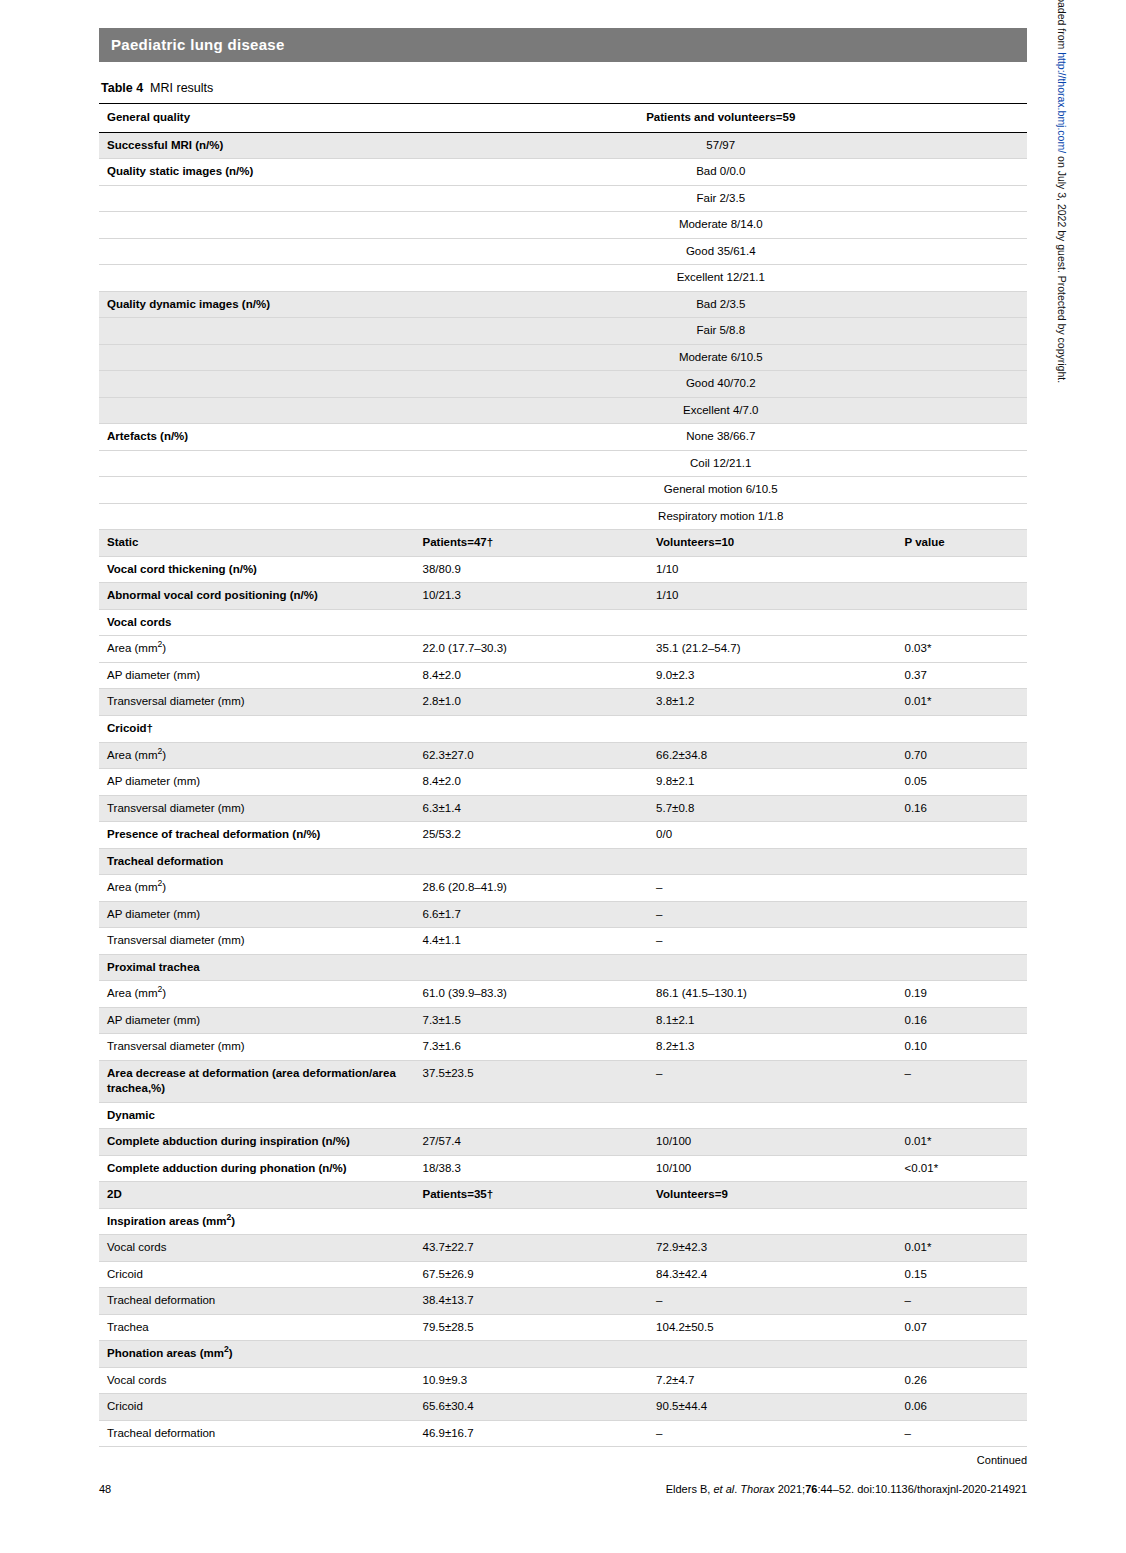Paediatric lung disease
Thorax: first published as 10.1136/thoraxjnl-2020-214921 on 29 October 2020. Downloaded from http://thorax.bmj.com/ on July 3, 2022 by guest. Protected by copyright.
Table 4 MRI results
| General quality | Patients and volunteers=59 |
| --- | --- |
| Successful MRI (n/%) | 57/97 |
| Quality static images (n/%) | Bad 0/0.0 |
| | Fair 2/3.5 |
| | Moderate 8/14.0 |
| | Good 35/61.4 |
| | Excellent 12/21.1 |
| Quality dynamic images (n/%) | Bad 2/3.5 |
| | Fair 5/8.8 |
| | Moderate 6/10.5 |
| | Good 40/70.2 |
| | Excellent 4/7.0 |
| Artefacts (n/%) | None 38/66.7 |
| | Coil 12/21.1 |
| | General motion 6/10.5 |
| | Respiratory motion 1/1.8 |
| Static | Patients=47† | Volunteers=10 | P value |
| Vocal cord thickening (n/%) | 38/80.9 | 1/10 | |
| Abnormal vocal cord positioning (n/%) | 10/21.3 | 1/10 | |
| Vocal cords | | | |
| Area (mm 2 ) | 22.0 (17.7–30.3) | 35.1 (21.2–54.7) | 0.03* |
| AP diameter (mm) | 8.4±2.0 | 9.0±2.3 | 0.37 |
| Transversal diameter (mm) | 2.8±1.0 | 3.8±1.2 | 0.01* |
| Cricoid† | | | |
| Area (mm 2 ) | 62.3±27.0 | 66.2±34.8 | 0.70 |
| AP diameter (mm) | 8.4±2.0 | 9.8±2.1 | 0.05 |
| Transversal diameter (mm) | 6.3±1.4 | 5.7±0.8 | 0.16 |
| Presence of tracheal deformation (n/%) | 25/53.2 | 0/0 | |
| Tracheal deformation | | | |
| Area (mm 2 ) | 28.6 (20.8–41.9) | – | |
| AP diameter (mm) | 6.6±1.7 | – | |
| Transversal diameter (mm) | 4.4±1.1 | – | |
| Proximal trachea | | | |
| Area (mm 2 ) | 61.0 (39.9–83.3) | 86.1 (41.5–130.1) | 0.19 |
| AP diameter (mm) | 7.3±1.5 | 8.1±2.1 | 0.16 |
| Transversal diameter (mm) | 7.3±1.6 | 8.2±1.3 | 0.10 |
| Area decrease at deformation (area deformation/area trachea,%) | 37.5±23.5 | – | – |
| Dynamic | | | |
| Complete abduction during inspiration (n/%) | 27/57.4 | 10/100 | 0.01* |
| Complete adduction during phonation (n/%) | 18/38.3 | 10/100 | <0.01* |
| 2D | Patients=35† | Volunteers=9 | |
| Inspiration areas (mm 2 ) | | | |
| Vocal cords | 43.7±22.7 | 72.9±42.3 | 0.01* |
| Cricoid | 67.5±26.9 | 84.3±42.4 | 0.15 |
| Tracheal deformation | 38.4±13.7 | – | – |
| Trachea | 79.5±28.5 | 104.2±50.5 | 0.07 |
| Phonation areas (mm 2 ) | | | |
| Vocal cords | 10.9±9.3 | 7.2±4.7 | 0.26 |
| Cricoid | 65.6±30.4 | 90.5±44.4 | 0.06 |
| Tracheal deformation | 46.9±16.7 | – | – |
Continued
48
Elders B, et al. Thorax 2021;76:44–52. doi:10.1136/thoraxjnl-2020-214921